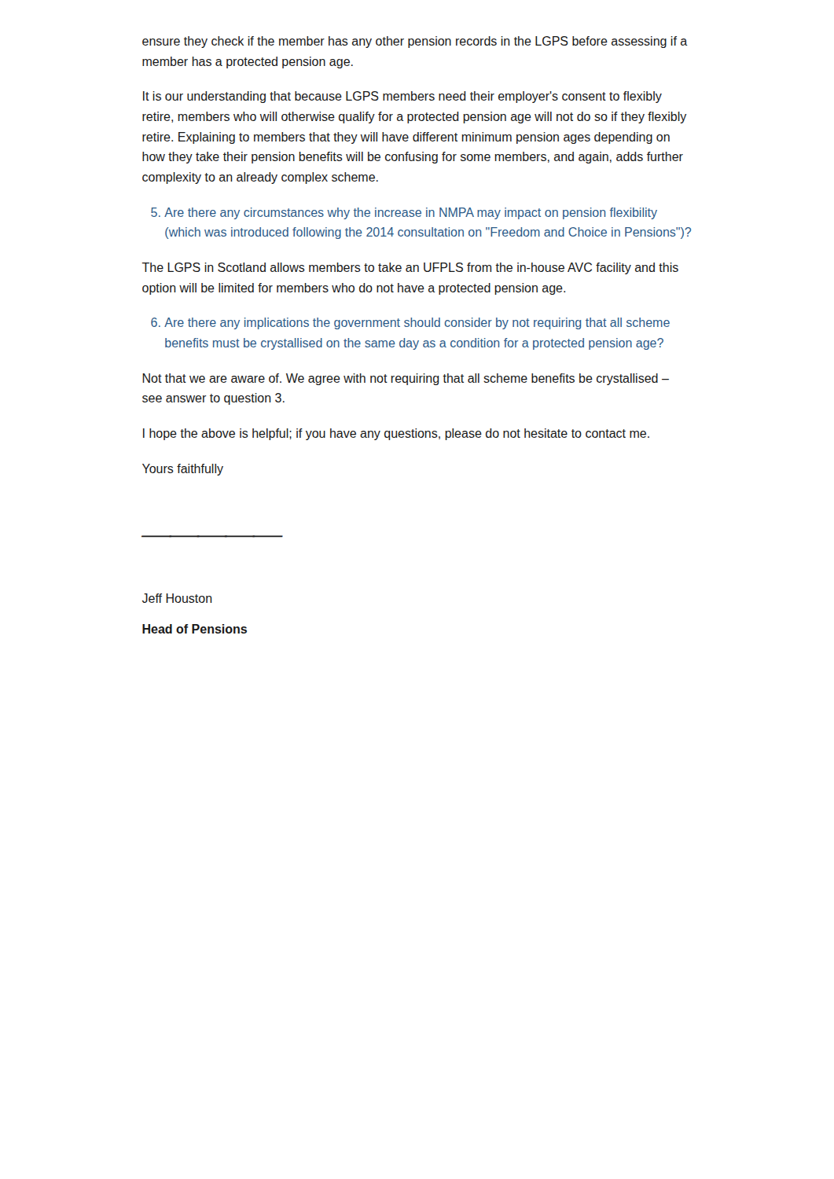ensure they check if the member has any other pension records in the LGPS before assessing if a member has a protected pension age.
It is our understanding that because LGPS members need their employer's consent to flexibly retire, members who will otherwise qualify for a protected pension age will not do so if they flexibly retire. Explaining to members that they will have different minimum pension ages depending on how they take their pension benefits will be confusing for some members, and again, adds further complexity to an already complex scheme.
Are there any circumstances why the increase in NMPA may impact on pension flexibility (which was introduced following the 2014 consultation on "Freedom and Choice in Pensions")?
The LGPS in Scotland allows members to take an UFPLS from the in-house AVC facility and this option will be limited for members who do not have a protected pension age.
Are there any implications the government should consider by not requiring that all scheme benefits must be crystallised on the same day as a condition for a protected pension age?
Not that we are aware of. We agree with not requiring that all scheme benefits be crystallised – see answer to question 3.
I hope the above is helpful; if you have any questions, please do not hesitate to contact me.
Yours faithfully
—————
Jeff Houston
Head of Pensions